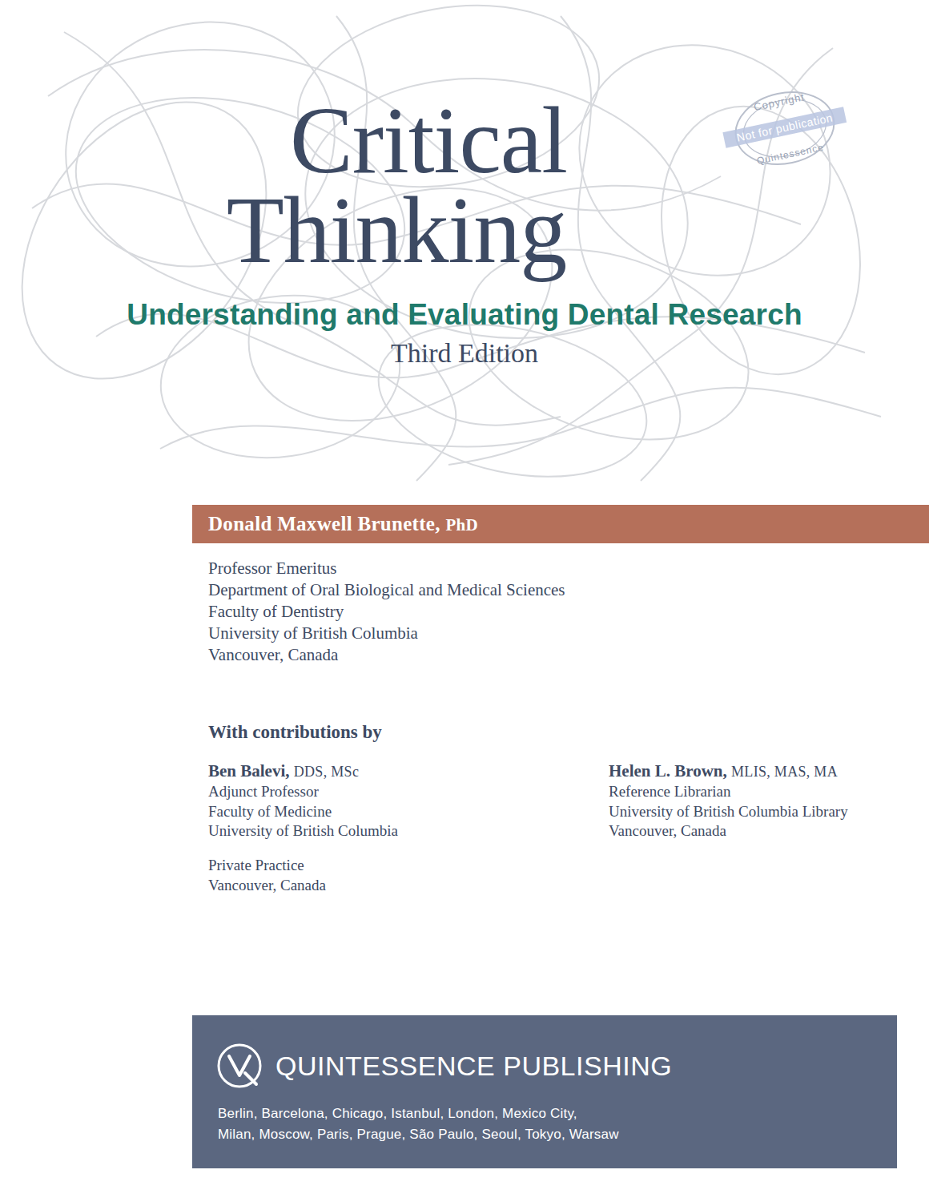Copyright Quintessence Not for publication
Critical Thinking
Understanding and Evaluating Dental Research
Third Edition
Donald Maxwell Brunette, PhD
Professor Emeritus
Department of Oral Biological and Medical Sciences
Faculty of Dentistry
University of British Columbia
Vancouver, Canada
With contributions by
Ben Balevi, DDS, MSc
Adjunct Professor
Faculty of Medicine
University of British Columbia
Private Practice
Vancouver, Canada
Helen L. Brown, MLIS, MAS, MA
Reference Librarian
University of British Columbia Library
Vancouver, Canada
QUINTESSENCE PUBLISHING
Berlin, Barcelona, Chicago, Istanbul, London, Mexico City,
Milan, Moscow, Paris, Prague, São Paulo, Seoul, Tokyo, Warsaw